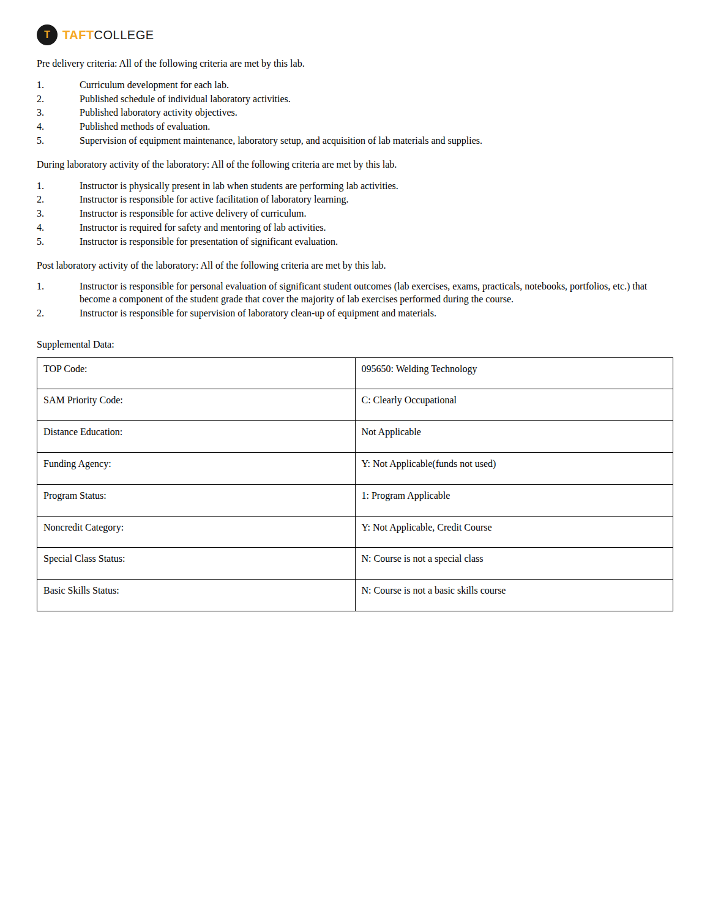T TAFT COLLEGE
Pre delivery criteria: All of the following criteria are met by this lab.
Curriculum development for each lab.
Published schedule of individual laboratory activities.
Published laboratory activity objectives.
Published methods of evaluation.
Supervision of equipment maintenance, laboratory setup, and acquisition of lab materials and supplies.
During laboratory activity of the laboratory: All of the following criteria are met by this lab.
Instructor is physically present in lab when students are performing lab activities.
Instructor is responsible for active facilitation of laboratory learning.
Instructor is responsible for active delivery of curriculum.
Instructor is required for safety and mentoring of lab activities.
Instructor is responsible for presentation of significant evaluation.
Post laboratory activity of the laboratory: All of the following criteria are met by this lab.
Instructor is responsible for personal evaluation of significant student outcomes (lab exercises, exams, practicals, notebooks, portfolios, etc.) that become a component of the student grade that cover the majority of lab exercises performed during the course.
Instructor is responsible for supervision of laboratory clean-up of equipment and materials.
Supplemental Data:
| TOP Code: | 095650: Welding Technology |
| SAM Priority Code: | C: Clearly Occupational |
| Distance Education: | Not Applicable |
| Funding Agency: | Y: Not Applicable(funds not used) |
| Program Status: | 1: Program Applicable |
| Noncredit Category: | Y: Not Applicable, Credit Course |
| Special Class Status: | N: Course is not a special class |
| Basic Skills Status: | N: Course is not a basic skills course |